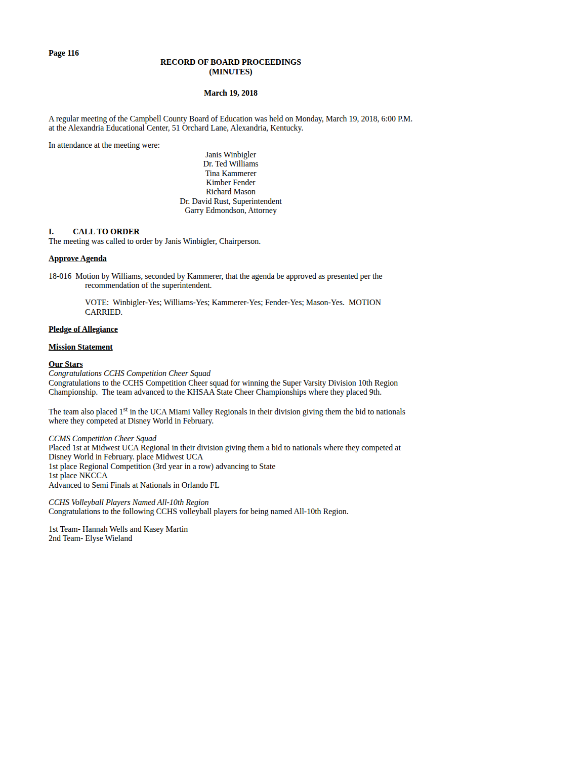Page 116
RECORD OF BOARD PROCEEDINGS
(MINUTES)
March 19, 2018
A regular meeting of the Campbell County Board of Education was held on Monday, March 19, 2018, 6:00 P.M. at the Alexandria Educational Center, 51 Orchard Lane, Alexandria, Kentucky.
In attendance at the meeting were:
Janis Winbigler
Dr. Ted Williams
Tina Kammerer
Kimber Fender
Richard Mason
Dr. David Rust, Superintendent
Garry Edmondson, Attorney
I. CALL TO ORDER
The meeting was called to order by Janis Winbigler, Chairperson.
Approve Agenda
18-016 Motion by Williams, seconded by Kammerer, that the agenda be approved as presented per the recommendation of the superintendent.
VOTE: Winbigler-Yes; Williams-Yes; Kammerer-Yes; Fender-Yes; Mason-Yes. MOTION CARRIED.
Pledge of Allegiance
Mission Statement
Our Stars
Congratulations CCHS Competition Cheer Squad
Congratulations to the CCHS Competition Cheer squad for winning the Super Varsity Division 10th Region Championship. The team advanced to the KHSAA State Cheer Championships where they placed 9th.
The team also placed 1st in the UCA Miami Valley Regionals in their division giving them the bid to nationals where they competed at Disney World in February.
CCMS Competition Cheer Squad
Placed 1st at Midwest UCA Regional in their division giving them a bid to nationals where they competed at Disney World in February. place Midwest UCA
1st place Regional Competition (3rd year in a row) advancing to State
1st place NKCCA
Advanced to Semi Finals at Nationals in Orlando FL
CCHS Volleyball Players Named All-10th Region
Congratulations to the following CCHS volleyball players for being named All-10th Region.
1st Team- Hannah Wells and Kasey Martin
2nd Team- Elyse Wieland